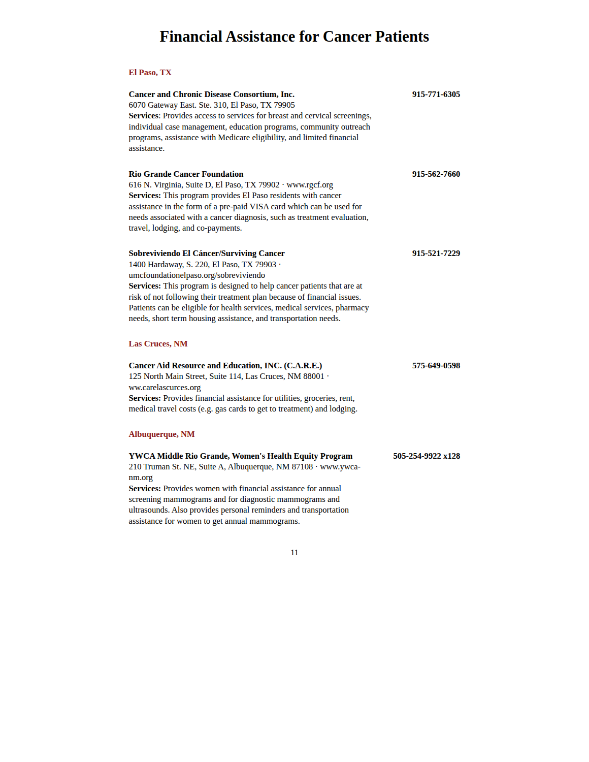Financial Assistance for Cancer Patients
El Paso, TX
| Cancer and Chronic Disease Consortium, Inc. 6070 Gateway East. Ste. 310, El Paso, TX 79905 Services : Provides access to services for breast and cervical screenings, individual case management, education programs, community outreach programs, assistance with Medicare eligibility, and limited financial assistance. | 915-771-6305 |
| Rio Grande Cancer Foundation 616 N. Virginia, Suite D, El Paso, TX 79902 · www.rgcf.org Services: This program provides El Paso residents with cancer assistance in the form of a pre-paid VISA card which can be used for needs associated with a cancer diagnosis, such as treatment evaluation, travel, lodging, and co-payments. | 915-562-7660 |
| Sobreviviendo El Cáncer/Surviving Cancer 1400 Hardaway, S. 220, El Paso, TX 79903 · umcfoundationelpaso.org/sobreviviendo Services: This program is designed to help cancer patients that are at risk of not following their treatment plan because of financial issues. Patients can be eligible for health services, medical services, pharmacy needs, short term housing assistance, and transportation needs. | 915-521-7229 |
Las Cruces, NM
| Cancer Aid Resource and Education, INC. (C.A.R.E.) 125 North Main Street, Suite 114, Las Cruces, NM 88001 · ww.carelascurces.org Services: Provides financial assistance for utilities, groceries, rent, medical travel costs (e.g. gas cards to get to treatment) and lodging. | 575-649-0598 |
Albuquerque, NM
| YWCA Middle Rio Grande, Women's Health Equity Program 210 Truman St. NE, Suite A, Albuquerque, NM 87108 · www.ywca-nm.org Services: Provides women with financial assistance for annual screening mammograms and for diagnostic mammograms and ultrasounds. Also provides personal reminders and transportation assistance for women to get annual mammograms. | 505-254-9922 x128 |
11